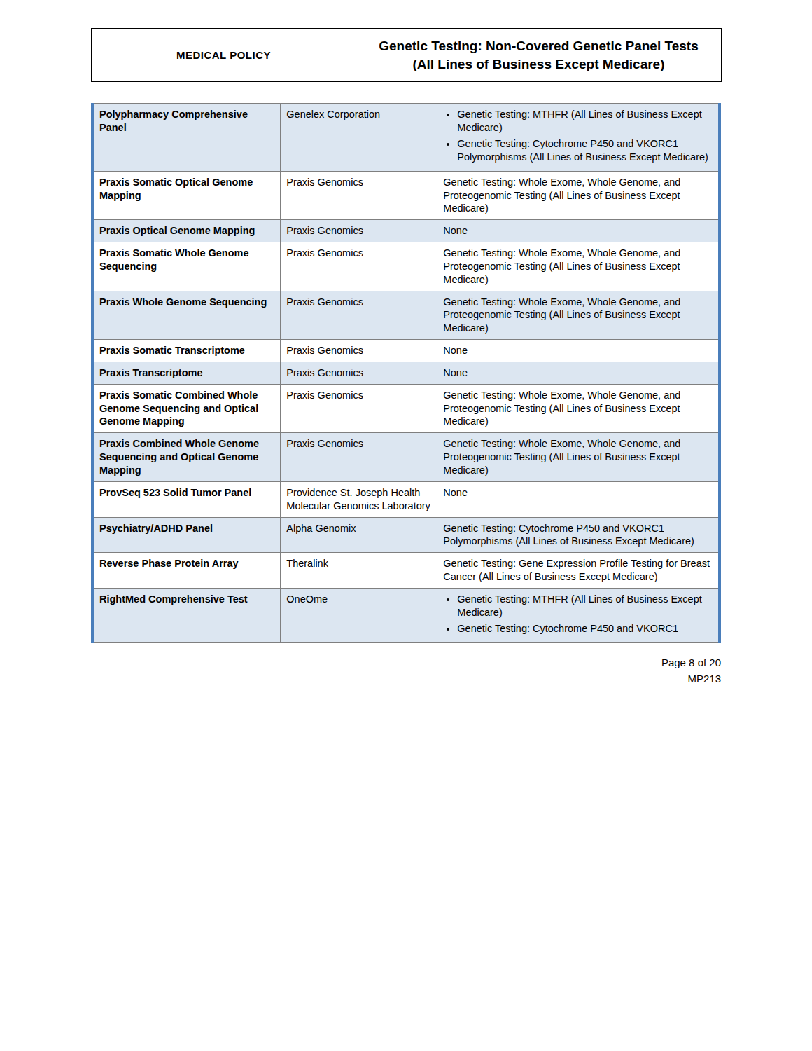MEDICAL POLICY
Genetic Testing: Non-Covered Genetic Panel Tests
(All Lines of Business Except Medicare)
| Polypharmacy Comprehensive Panel | Genelex Corporation | Genetic Testing: MTHFR (All Lines of Business Except Medicare) Genetic Testing: Cytochrome P450 and VKORC1 Polymorphisms (All Lines of Business Except Medicare) |
| Praxis Somatic Optical Genome Mapping | Praxis Genomics | Genetic Testing: Whole Exome, Whole Genome, and Proteogenomic Testing (All Lines of Business Except Medicare) |
| Praxis Optical Genome Mapping | Praxis Genomics | None |
| Praxis Somatic Whole Genome Sequencing | Praxis Genomics | Genetic Testing: Whole Exome, Whole Genome, and Proteogenomic Testing (All Lines of Business Except Medicare) |
| Praxis Whole Genome Sequencing | Praxis Genomics | Genetic Testing: Whole Exome, Whole Genome, and Proteogenomic Testing (All Lines of Business Except Medicare) |
| Praxis Somatic Transcriptome | Praxis Genomics | None |
| Praxis Transcriptome | Praxis Genomics | None |
| Praxis Somatic Combined Whole Genome Sequencing and Optical Genome Mapping | Praxis Genomics | Genetic Testing: Whole Exome, Whole Genome, and Proteogenomic Testing (All Lines of Business Except Medicare) |
| Praxis Combined Whole Genome Sequencing and Optical Genome Mapping | Praxis Genomics | Genetic Testing: Whole Exome, Whole Genome, and Proteogenomic Testing (All Lines of Business Except Medicare) |
| ProvSeq 523 Solid Tumor Panel | Providence St. Joseph Health Molecular Genomics Laboratory | None |
| Psychiatry/ADHD Panel | Alpha Genomix | Genetic Testing: Cytochrome P450 and VKORC1 Polymorphisms (All Lines of Business Except Medicare) |
| Reverse Phase Protein Array | Theralink | Genetic Testing: Gene Expression Profile Testing for Breast Cancer (All Lines of Business Except Medicare) |
| RightMed Comprehensive Test | OneOme | Genetic Testing: MTHFR (All Lines of Business Except Medicare) Genetic Testing: Cytochrome P450 and VKORC1 |
Page 8 of 20
MP213